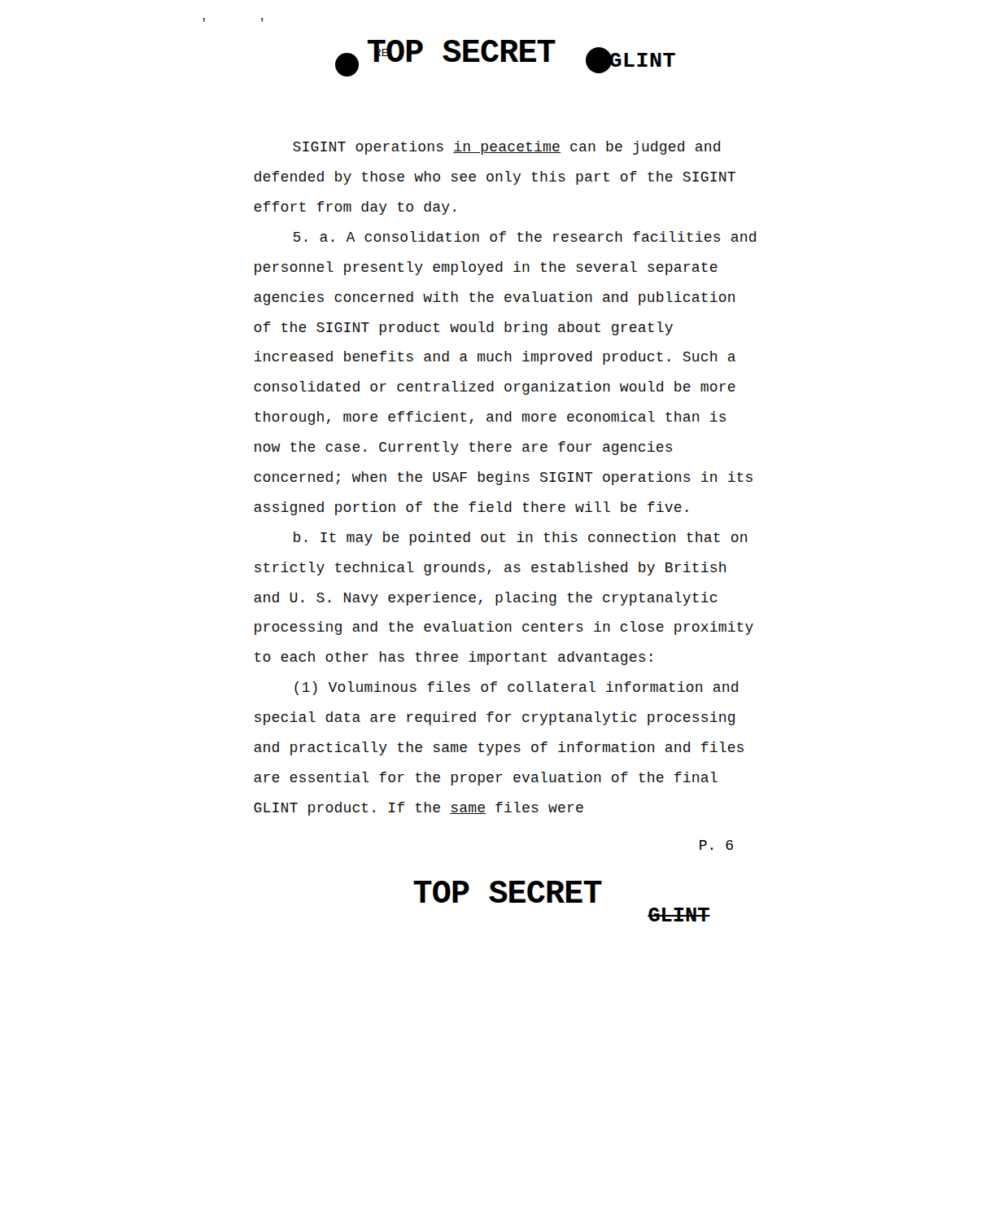' '
RE
TOP SECRET
GLINT
SIGINT operations in peacetime can be judged and defended by those who see only this part of the SIGINT effort from day to day.
5. a. A consolidation of the research facilities and personnel presently employed in the several separate agencies concerned with the evaluation and publication of the SIGINT product would bring about greatly increased benefits and a much improved product. Such a consolidated or centralized organization would be more thorough, more efficient, and more economical than is now the case. Currently there are four agencies concerned; when the USAF begins SIGINT operations in its assigned portion of the field there will be five.
b. It may be pointed out in this connection that on strictly technical grounds, as established by British and U. S. Navy experience, placing the cryptanalytic processing and the evaluation centers in close proximity to each other has three important advantages:
(1) Voluminous files of collateral information and special data are required for cryptanalytic processing and practically the same types of information and files are essential for the proper evaluation of the final GLINT product. If the same files were
P. 6
TOP SECRET
GLINT